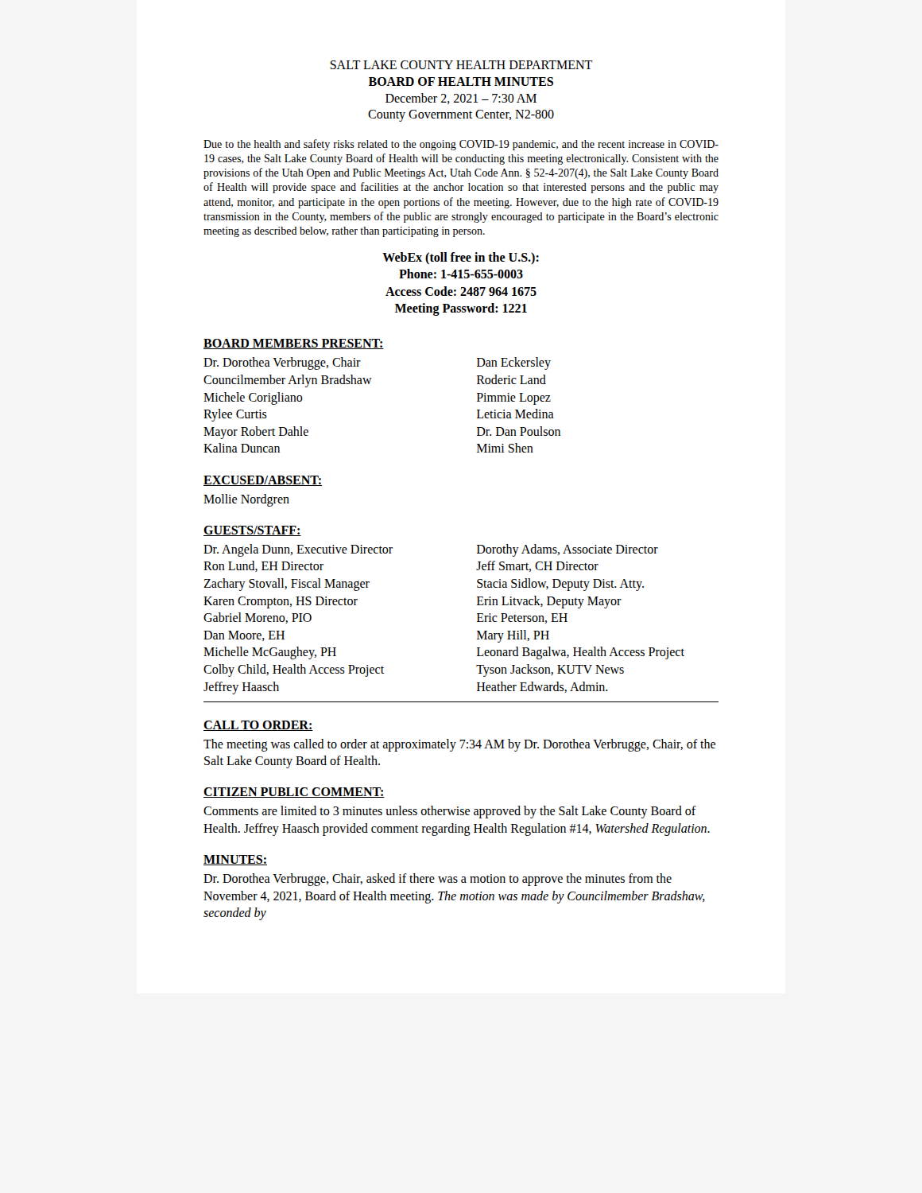SALT LAKE COUNTY HEALTH DEPARTMENT
BOARD OF HEALTH MINUTES
December 2, 2021 – 7:30 AM
County Government Center, N2-800
Due to the health and safety risks related to the ongoing COVID-19 pandemic, and the recent increase in COVID-19 cases, the Salt Lake County Board of Health will be conducting this meeting electronically. Consistent with the provisions of the Utah Open and Public Meetings Act, Utah Code Ann. § 52-4-207(4), the Salt Lake County Board of Health will provide space and facilities at the anchor location so that interested persons and the public may attend, monitor, and participate in the open portions of the meeting. However, due to the high rate of COVID-19 transmission in the County, members of the public are strongly encouraged to participate in the Board’s electronic meeting as described below, rather than participating in person.
WebEx (toll free in the U.S.):
Phone: 1-415-655-0003
Access Code: 2487 964 1675
Meeting Password: 1221
Board Members Present:
| Dr. Dorothea Verbrugge, Chair | Dan Eckersley |
| Councilmember Arlyn Bradshaw | Roderic Land |
| Michele Corigliano | Pimmie Lopez |
| Rylee Curtis | Leticia Medina |
| Mayor Robert Dahle | Dr. Dan Poulson |
| Kalina Duncan | Mimi Shen |
Excused/Absent:
Mollie Nordgren
Guests/Staff:
| Dr. Angela Dunn, Executive Director | Dorothy Adams, Associate Director |
| Ron Lund, EH Director | Jeff Smart, CH Director |
| Zachary Stovall, Fiscal Manager | Stacia Sidlow, Deputy Dist. Atty. |
| Karen Crompton, HS Director | Erin Litvack, Deputy Mayor |
| Gabriel Moreno, PIO | Eric Peterson, EH |
| Dan Moore, EH | Mary Hill, PH |
| Michelle McGaughey, PH | Leonard Bagalwa, Health Access Project |
| Colby Child, Health Access Project | Tyson Jackson, KUTV News |
| Jeffrey Haasch | Heather Edwards, Admin. |
Call to Order:
The meeting was called to order at approximately 7:34 AM by Dr. Dorothea Verbrugge, Chair, of the Salt Lake County Board of Health.
Citizen Public Comment:
Comments are limited to 3 minutes unless otherwise approved by the Salt Lake County Board of Health. Jeffrey Haasch provided comment regarding Health Regulation #14, Watershed Regulation.
Minutes:
Dr. Dorothea Verbrugge, Chair, asked if there was a motion to approve the minutes from the November 4, 2021, Board of Health meeting. The motion was made by Councilmember Bradshaw, seconded by